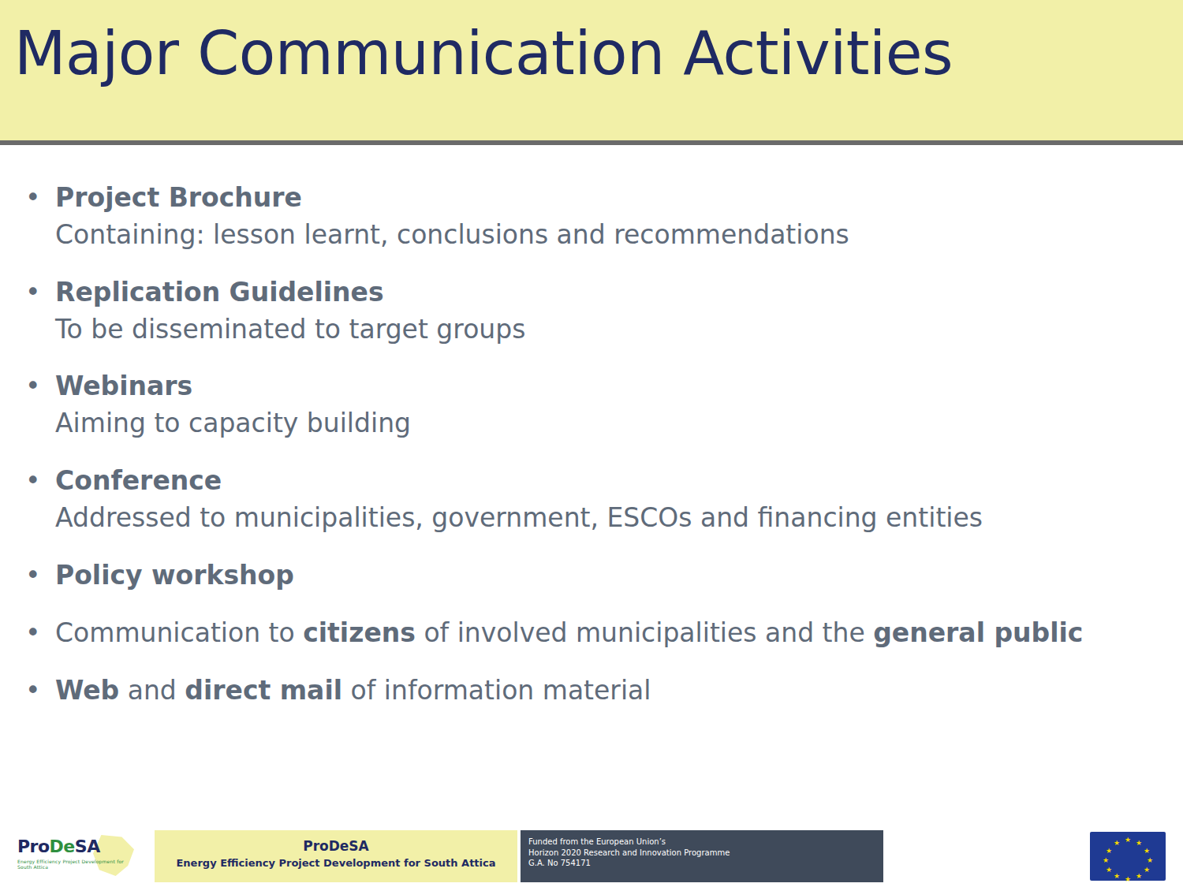Major Communication Activities
Project Brochure Containing: lesson learnt, conclusions and recommendations
Replication Guidelines To be disseminated to target groups
Webinars Aiming to capacity building
Conference Addressed to municipalities, government, ESCOs and financing entities
Policy workshop
Communication to citizens of involved municipalities and the general public
Web and direct mail of information material
ProDe SA
Energy Efficiency Project Development for South Attica
ProDeSA
Energy Efficiency Project Development for South Attica
Funded from the European Union’s
Horizon 2020 Research and Innovation Programme
G.A. No 754171
★ ★ ★ ★ ★ ★ ★ ★ ★ ★ ★ ★